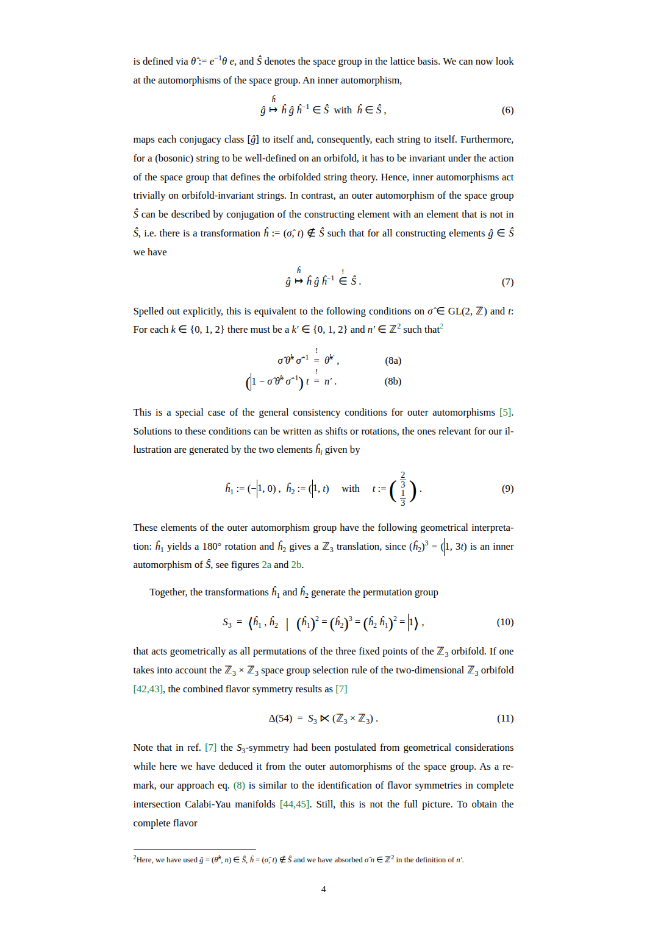is defined via θ̂ := e−1θ e, and Ŝ denotes the space group in the lattice basis. We can now look at the automorphisms of the space group. An inner automorphism,
ĝ ĥ↦ ĥ ĝ ĥ−1 ∈ Ŝ with ĥ ∈ Ŝ , (6)
maps each conjugacy class [ĝ] to itself and, consequently, each string to itself. Furthermore, for a (bosonic) string to be well-defined on an orbifold, it has to be invariant under the action of the space group that defines the orbifolded string theory. Hence, inner automorphisms act trivially on orbifold-invariant strings. In contrast, an outer automorphism of the space group Ŝ can be described by conjugation of the constructing element with an element that is not in Ŝ, i.e. there is a transformation ĥ := (σ̂, t) ∉ Ŝ such that for all constructing elements ĝ ∈ Ŝ we have
ĝ ĥ↦ ĥ ĝ ĥ−1 !∈ Ŝ . (7)
Spelled out explicitly, this is equivalent to the following conditions on σ̂ ∈ GL(2, ℤ) and t: For each k ∈ {0, 1, 2} there must be a k′ ∈ {0, 1, 2} and n′ ∈ ℤ2 such that2
| σ̂ θ̂ k σ̂ −1 | ! = | θ̂ k′ , | (8a) |
| ( 1 − σ̂ θ̂ k σ̂ −1 ) t | ! = | n′ . | (8b) |
This is a special case of the general consistency conditions for outer automorphisms [5]. Solutions to these conditions can be written as shifts or rotations, the ones relevant for our illustration are generated by the two elements ĥi given by
ĥ1 := (−1, 0) , ĥ2 := (1, t) with t := (23
13) . (9)
These elements of the outer automorphism group have the following geometrical interpretation: ĥ1 yields a 180° rotation and ĥ2 gives a ℤ3 translation, since (ĥ2)3 = (1, 3t) is an inner automorphism of Ŝ, see figures 2a and 2b.
Together, the transformations ĥ1 and ĥ2 generate the permutation group
S3 = ⟨ĥ1 , ĥ2 | (ĥ1)2 = (ĥ2)3 = (ĥ2 ĥ1)2 = 1⟩ , (10)
that acts geometrically as all permutations of the three fixed points of the ℤ3 orbifold. If one takes into account the ℤ3 × ℤ3 space group selection rule of the two-dimensional ℤ3 orbifold [42,43], the combined flavor symmetry results as [7]
Δ(54) = S3 ⋉ (ℤ3 × ℤ3) . (11)
Note that in ref. [7] the S3-symmetry had been postulated from geometrical considerations while here we have deduced it from the outer automorphisms of the space group. As a remark, our approach eq. (8) is similar to the identification of flavor symmetries in complete intersection Calabi-Yau manifolds [44,45]. Still, this is not the full picture. To obtain the complete flavor
2Here, we have used ĝ = (θ̂k, n) ∈ Ŝ, ĥ = (σ̂, t) ∉ Ŝ and we have absorbed σ̂ n ∈ ℤ2 in the definition of n′.
4